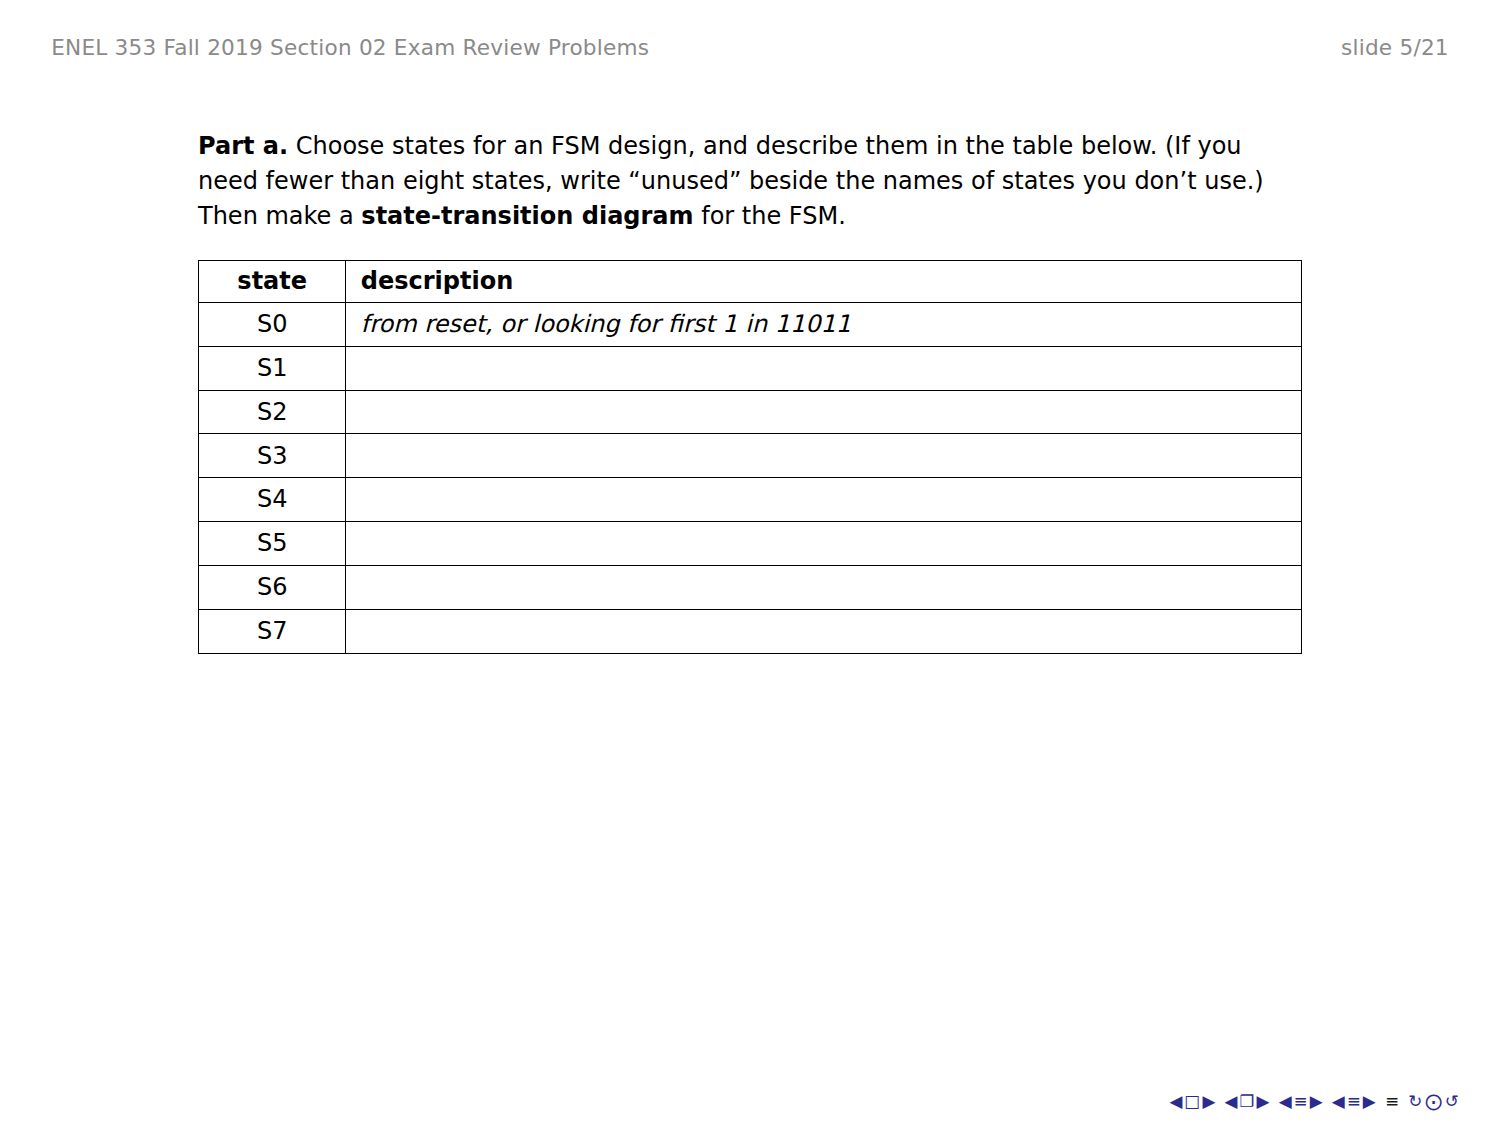ENEL 353 Fall 2019 Section 02 Exam Review Problems slide 5/21
Part a. Choose states for an FSM design, and describe them in the table below. (If you need fewer than eight states, write “unused” beside the names of states you don’t use.) Then make a state-transition diagram for the FSM.
| state | description |
| --- | --- |
| S0 | from reset, or looking for first 1 in 11011 |
| S1 | |
| S2 | |
| S3 | |
| S4 | |
| S5 | |
| S6 | |
| S7 | |
◀□▶ ◀❐▶ ◀≡▶ ◀≡▶ ≡ ↻⨀↺